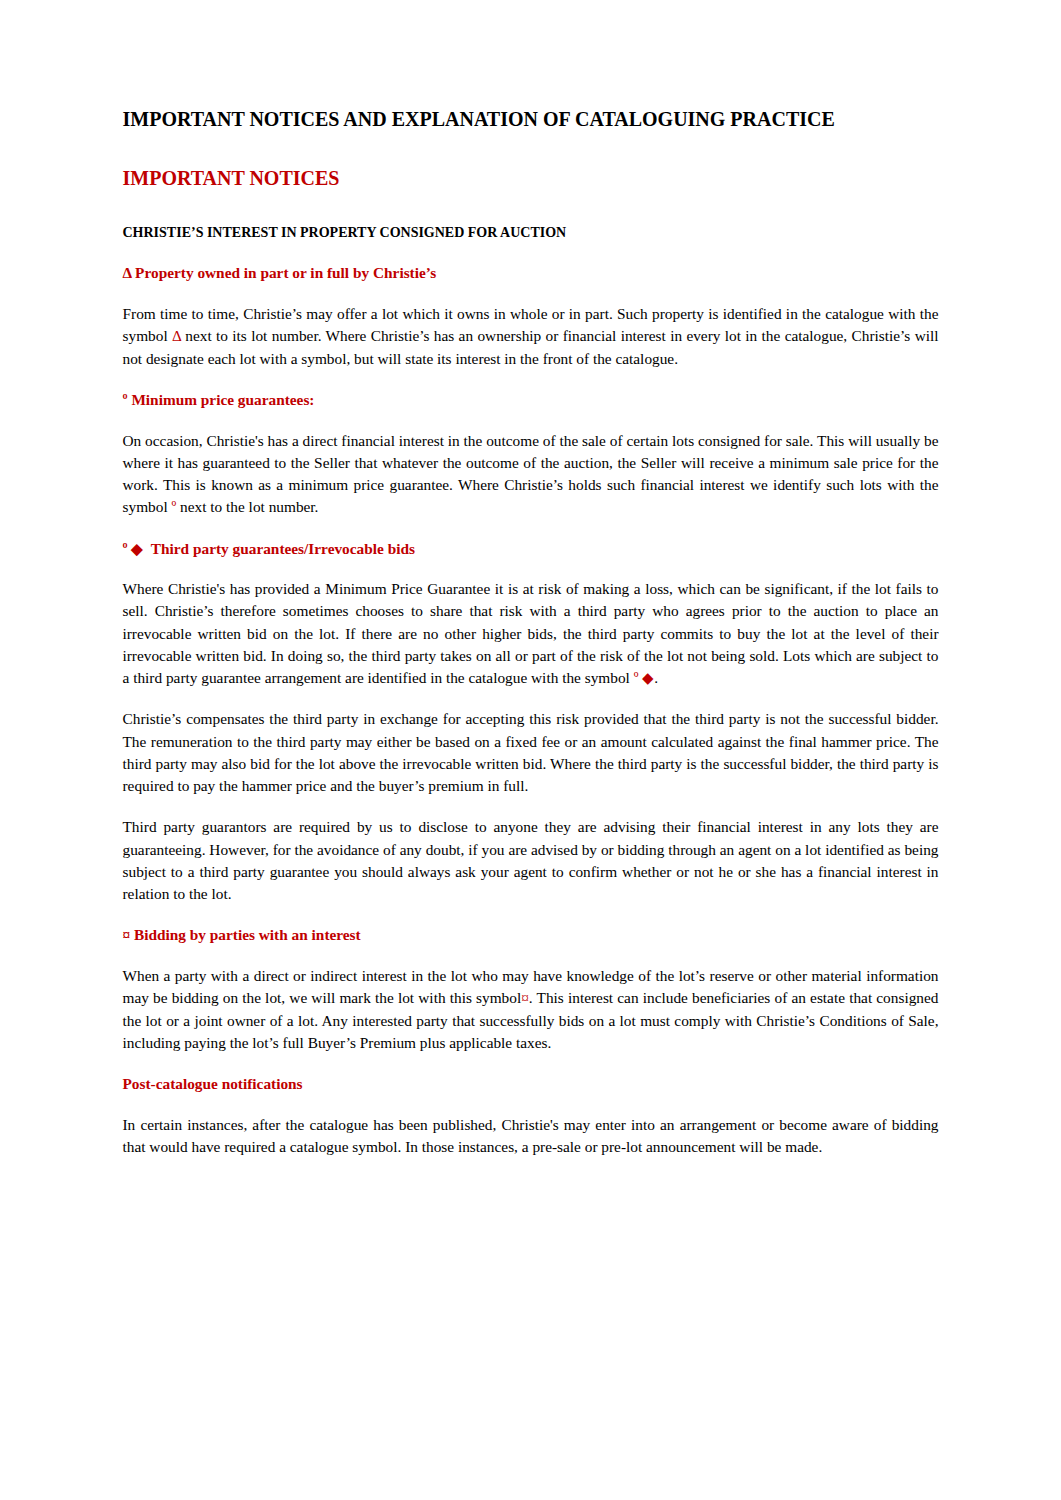IMPORTANT NOTICES AND EXPLANATION OF CATALOGUING PRACTICE
IMPORTANT NOTICES
CHRISTIE’S INTEREST IN PROPERTY CONSIGNED FOR AUCTION
Δ Property owned in part or in full by Christie’s
From time to time, Christie’s may offer a lot which it owns in whole or in part. Such property is identified in the catalogue with the symbol Δ next to its lot number. Where Christie’s has an ownership or financial interest in every lot in the catalogue, Christie’s will not designate each lot with a symbol, but will state its interest in the front of the catalogue.
º Minimum price guarantees:
On occasion, Christie's has a direct financial interest in the outcome of the sale of certain lots consigned for sale. This will usually be where it has guaranteed to the Seller that whatever the outcome of the auction, the Seller will receive a minimum sale price for the work. This is known as a minimum price guarantee. Where Christie’s holds such financial interest we identify such lots with the symbol º next to the lot number.
º ◆ Third party guarantees/Irrevocable bids
Where Christie's has provided a Minimum Price Guarantee it is at risk of making a loss, which can be significant, if the lot fails to sell. Christie’s therefore sometimes chooses to share that risk with a third party who agrees prior to the auction to place an irrevocable written bid on the lot. If there are no other higher bids, the third party commits to buy the lot at the level of their irrevocable written bid. In doing so, the third party takes on all or part of the risk of the lot not being sold. Lots which are subject to a third party guarantee arrangement are identified in the catalogue with the symbol º ◆.
Christie’s compensates the third party in exchange for accepting this risk provided that the third party is not the successful bidder. The remuneration to the third party may either be based on a fixed fee or an amount calculated against the final hammer price. The third party may also bid for the lot above the irrevocable written bid. Where the third party is the successful bidder, the third party is required to pay the hammer price and the buyer’s premium in full.
Third party guarantors are required by us to disclose to anyone they are advising their financial interest in any lots they are guaranteeing. However, for the avoidance of any doubt, if you are advised by or bidding through an agent on a lot identified as being subject to a third party guarantee you should always ask your agent to confirm whether or not he or she has a financial interest in relation to the lot.
¤ Bidding by parties with an interest
When a party with a direct or indirect interest in the lot who may have knowledge of the lot’s reserve or other material information may be bidding on the lot, we will mark the lot with this symbol¤. This interest can include beneficiaries of an estate that consigned the lot or a joint owner of a lot. Any interested party that successfully bids on a lot must comply with Christie’s Conditions of Sale, including paying the lot’s full Buyer’s Premium plus applicable taxes.
Post-catalogue notifications
In certain instances, after the catalogue has been published, Christie's may enter into an arrangement or become aware of bidding that would have required a catalogue symbol. In those instances, a pre-sale or pre-lot announcement will be made.